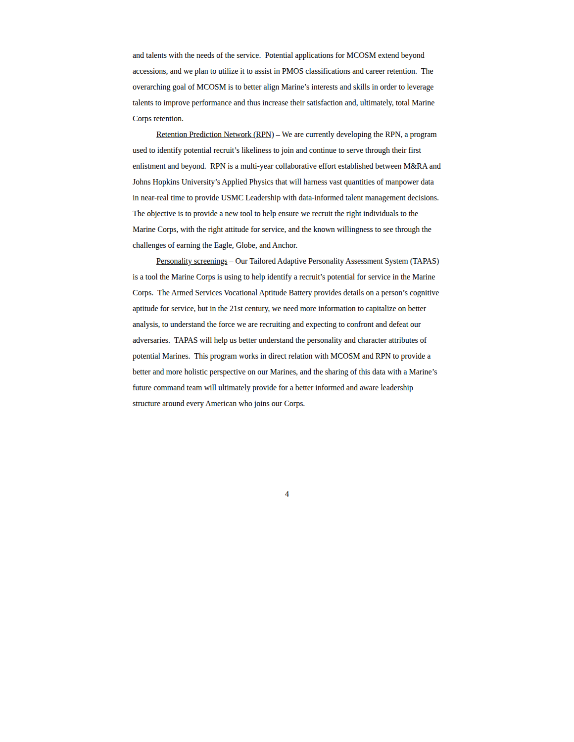and talents with the needs of the service. Potential applications for MCOSM extend beyond accessions, and we plan to utilize it to assist in PMOS classifications and career retention. The overarching goal of MCOSM is to better align Marine’s interests and skills in order to leverage talents to improve performance and thus increase their satisfaction and, ultimately, total Marine Corps retention.
Retention Prediction Network (RPN) – We are currently developing the RPN, a program used to identify potential recruit’s likeliness to join and continue to serve through their first enlistment and beyond. RPN is a multi-year collaborative effort established between M&RA and Johns Hopkins University’s Applied Physics that will harness vast quantities of manpower data in near-real time to provide USMC Leadership with data-informed talent management decisions. The objective is to provide a new tool to help ensure we recruit the right individuals to the Marine Corps, with the right attitude for service, and the known willingness to see through the challenges of earning the Eagle, Globe, and Anchor.
Personality screenings – Our Tailored Adaptive Personality Assessment System (TAPAS) is a tool the Marine Corps is using to help identify a recruit’s potential for service in the Marine Corps. The Armed Services Vocational Aptitude Battery provides details on a person’s cognitive aptitude for service, but in the 21st century, we need more information to capitalize on better analysis, to understand the force we are recruiting and expecting to confront and defeat our adversaries. TAPAS will help us better understand the personality and character attributes of potential Marines. This program works in direct relation with MCOSM and RPN to provide a better and more holistic perspective on our Marines, and the sharing of this data with a Marine’s future command team will ultimately provide for a better informed and aware leadership structure around every American who joins our Corps.
4